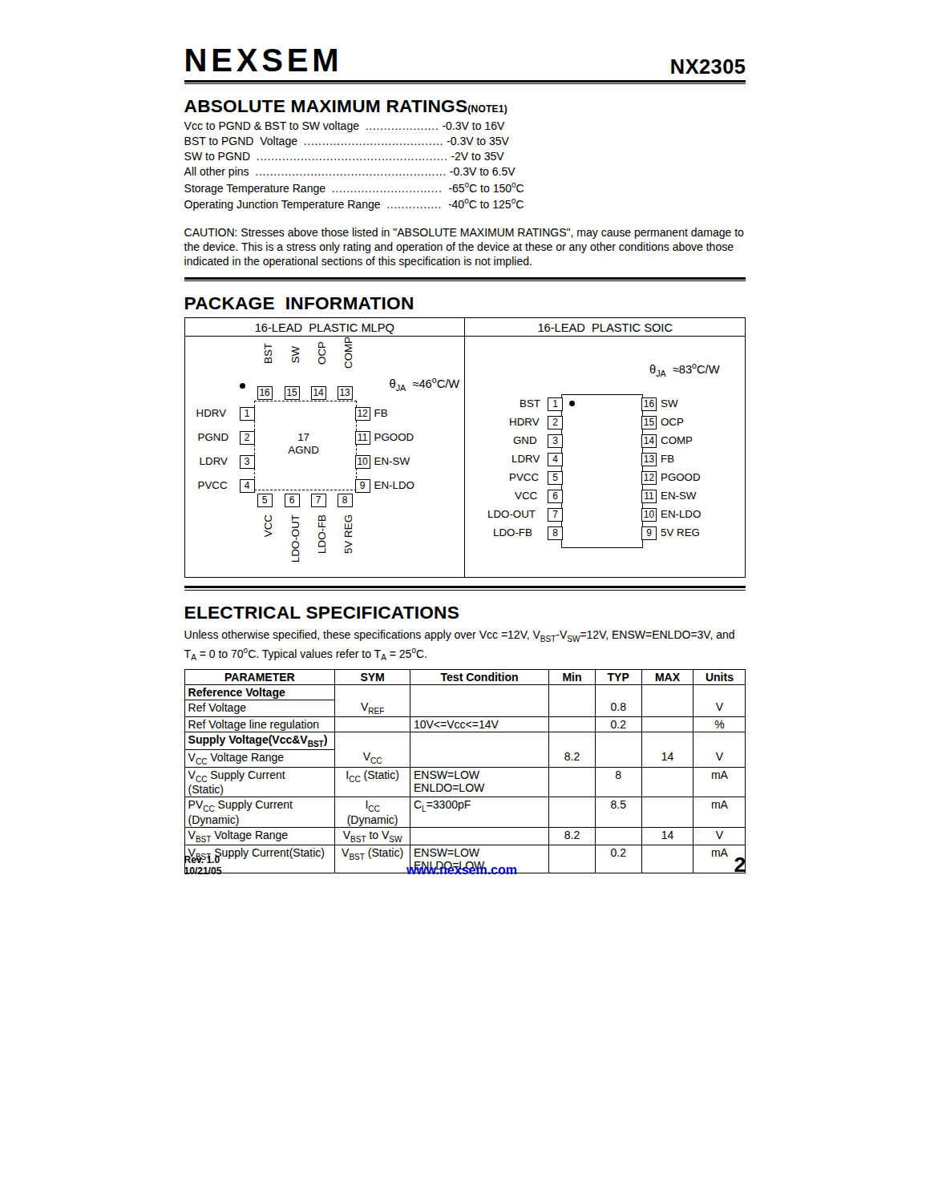NEXSEM
NX2305
ABSOLUTE MAXIMUM RATINGS(NOTE1)
Vcc to PGND & BST to SW voltage .................... -0.3V to 16V
BST to PGND Voltage ...................................... -0.3V to 35V
SW to PGND .................................................... -2V to 35V
All other pins .................................................... -0.3V to 6.5V
Storage Temperature Range .............................. -65oC to 150oC
Operating Junction Temperature Range ............... -40oC to 125oC
CAUTION: Stresses above those listed in "ABSOLUTE MAXIMUM RATINGS", may cause permanent damage to the device. This is a stress only rating and operation of the device at these or any other conditions above those indicated in the operational sections of this specification is not implied.
PACKAGE INFORMATION
16-LEAD PLASTIC MLPQ
θJA ≈46o C/W
BST
SW
OCP
COMP
16
15
14
13
1
2
3
4
HDRV
PGND
LDRV
PVCC
12
11
10
9
FB
PGOOD
EN-SW
EN-LDO
17
AGND
5
6
7
8
VCC
LDO-OUT
LDO-FB
5V REG
16-LEAD PLASTIC SOIC
θJA ≈83o C/W
1
2
3
4
5
6
7
8
BST
HDRV
GND
LDRV
PVCC
VCC
LDO-OUT
LDO-FB
16
15
14
13
12
11
10
9
SW
OCP
COMP
FB
PGOOD
EN-SW
EN-LDO
5V REG
ELECTRICAL SPECIFICATIONS
Unless otherwise specified, these specifications apply over Vcc =12V, VBST-VSW=12V, ENSW=ENLDO=3V, and TA = 0 to 70oC. Typical values refer to TA = 25oC.
| PARAMETER | SYM | Test Condition | Min | TYP | MAX | Units |
| --- | --- | --- | --- | --- | --- | --- |
| Reference Voltage | | | | | | |
| Ref Voltage | V REF | | | 0.8 | | V |
| Ref Voltage line regulation | | 10V<=Vcc<=14V | | 0.2 | | % |
| Supply Voltage(Vcc&V BST ) | | | | | | |
| V CC Voltage Range | V CC | | 8.2 | | 14 | V |
| V CC Supply Current (Static) | I CC (Static) | ENSW=LOW ENLDO=LOW | | 8 | | mA |
| PV CC Supply Current (Dynamic) | I CC (Dynamic) | C L =3300pF | | 8.5 | | mA |
| V BST Voltage Range | V BST to V SW | | 8.2 | | 14 | V |
| V BST Supply Current(Static) | V BST (Static) | ENSW=LOW ENLDO=LOW | | 0.2 | | mA |
Rev. 1.0
10/21/05
www.nexsem.com
2